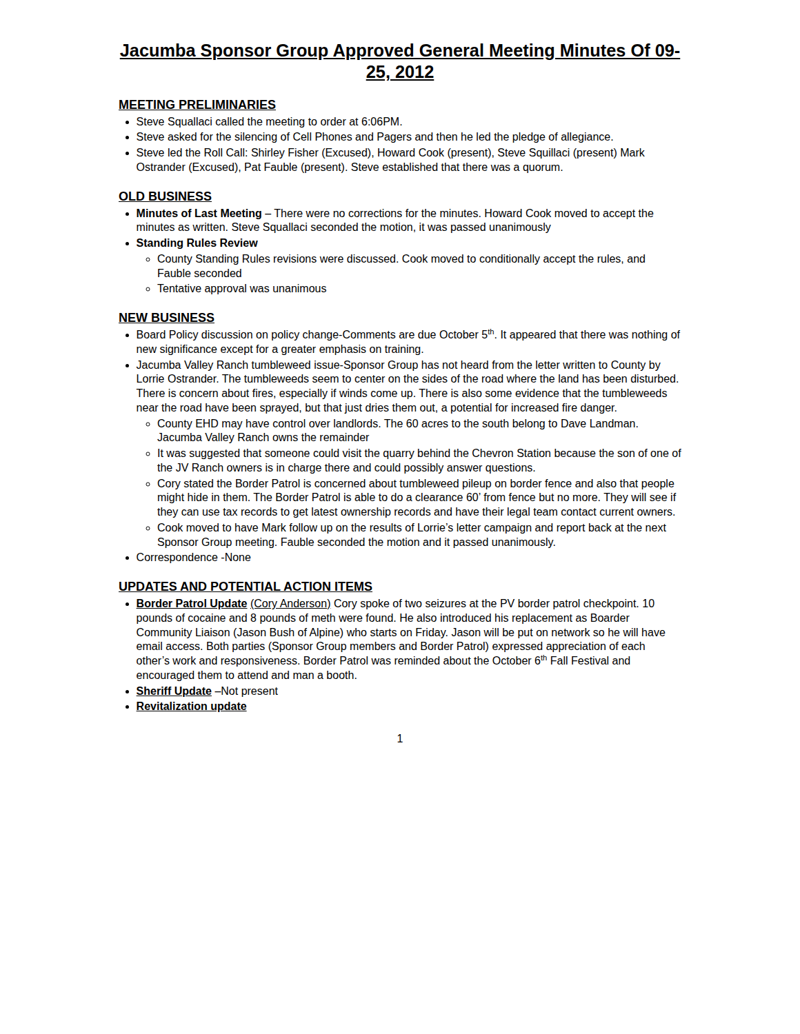Jacumba Sponsor Group Approved General Meeting Minutes Of 09-25, 2012
MEETING PRELIMINARIES
Steve Squallaci called the meeting to order at 6:06PM.
Steve asked for the silencing of Cell Phones and Pagers and then he led the pledge of allegiance.
Steve led the Roll Call: Shirley Fisher (Excused), Howard Cook (present), Steve Squillaci (present) Mark Ostrander (Excused), Pat Fauble (present). Steve established that there was a quorum.
OLD BUSINESS
Minutes of Last Meeting – There were no corrections for the minutes. Howard Cook moved to accept the minutes as written. Steve Squallaci seconded the motion, it was passed unanimously
Standing Rules Review
County Standing Rules revisions were discussed. Cook moved to conditionally accept the rules, and Fauble seconded
Tentative approval was unanimous
NEW BUSINESS
Board Policy discussion on policy change-Comments are due October 5th. It appeared that there was nothing of new significance except for a greater emphasis on training.
Jacumba Valley Ranch tumbleweed issue-Sponsor Group has not heard from the letter written to County by Lorrie Ostrander. The tumbleweeds seem to center on the sides of the road where the land has been disturbed. There is concern about fires, especially if winds come up. There is also some evidence that the tumbleweeds near the road have been sprayed, but that just dries them out, a potential for increased fire danger.
County EHD may have control over landlords. The 60 acres to the south belong to Dave Landman. Jacumba Valley Ranch owns the remainder
It was suggested that someone could visit the quarry behind the Chevron Station because the son of one of the JV Ranch owners is in charge there and could possibly answer questions.
Cory stated the Border Patrol is concerned about tumbleweed pileup on border fence and also that people might hide in them. The Border Patrol is able to do a clearance 60’ from fence but no more. They will see if they can use tax records to get latest ownership records and have their legal team contact current owners.
Cook moved to have Mark follow up on the results of Lorrie’s letter campaign and report back at the next Sponsor Group meeting. Fauble seconded the motion and it passed unanimously.
Correspondence -None
UPDATES AND POTENTIAL ACTION ITEMS
Border Patrol Update (Cory Anderson) Cory spoke of two seizures at the PV border patrol checkpoint. 10 pounds of cocaine and 8 pounds of meth were found. He also introduced his replacement as Boarder Community Liaison (Jason Bush of Alpine) who starts on Friday. Jason will be put on network so he will have email access. Both parties (Sponsor Group members and Border Patrol) expressed appreciation of each other’s work and responsiveness. Border Patrol was reminded about the October 6th Fall Festival and encouraged them to attend and man a booth.
Sheriff Update –Not present
Revitalization update
1